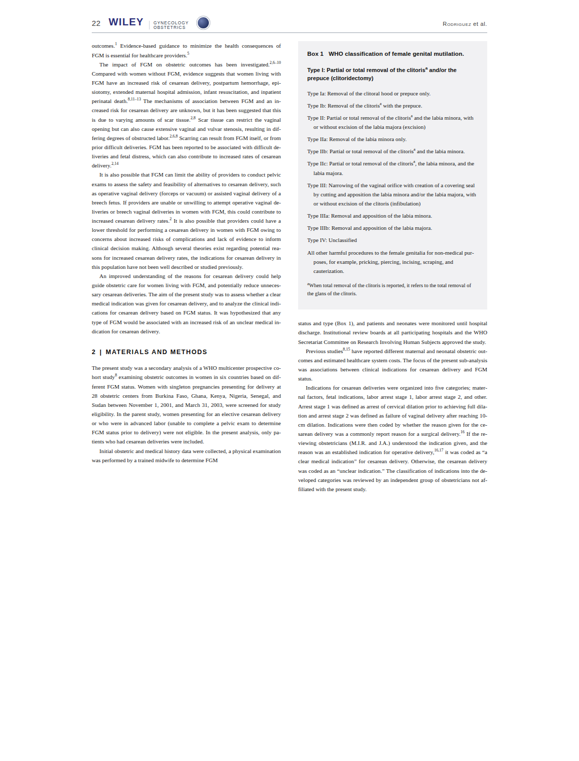22
WILEY
Gynecology Obstetrics
Rodriguez et al.
outcomes.1 Evidence-based guidance to minimize the health consequences of FGM is essential for healthcare providers.5
The impact of FGM on obstetric outcomes has been investigated.2,6–10 Compared with women without FGM, evidence suggests that women living with FGM have an increased risk of cesarean delivery, postpartum hemorrhage, episiotomy, extended maternal hospital admission, infant resuscitation, and inpatient perinatal death.8,11–13 The mechanisms of association between FGM and an increased risk for cesarean delivery are unknown, but it has been suggested that this is due to varying amounts of scar tissue.2,8 Scar tissue can restrict the vaginal opening but can also cause extensive vaginal and vulvar stenosis, resulting in differing degrees of obstructed labor.2,6,8 Scarring can result from FGM itself, or from prior difficult deliveries. FGM has been reported to be associated with difficult deliveries and fetal distress, which can also contribute to increased rates of cesarean delivery.2,14
It is also possible that FGM can limit the ability of providers to conduct pelvic exams to assess the safety and feasibility of alternatives to cesarean delivery, such as operative vaginal delivery (forceps or vacuum) or assisted vaginal delivery of a breech fetus. If providers are unable or unwilling to attempt operative vaginal deliveries or breech vaginal deliveries in women with FGM, this could contribute to increased cesarean delivery rates.2 It is also possible that providers could have a lower threshold for performing a cesarean delivery in women with FGM owing to concerns about increased risks of complications and lack of evidence to inform clinical decision making. Although several theories exist regarding potential reasons for increased cesarean delivery rates, the indications for cesarean delivery in this population have not been well described or studied previously.
An improved understanding of the reasons for cesarean delivery could help guide obstetric care for women living with FGM, and potentially reduce unnecessary cesarean deliveries. The aim of the present study was to assess whether a clear medical indication was given for cesarean delivery, and to analyze the clinical indications for cesarean delivery based on FGM status. It was hypothesized that any type of FGM would be associated with an increased risk of an unclear medical indication for cesarean delivery.
2|MATERIALS AND METHODS
The present study was a secondary analysis of a WHO multicenter prospective cohort study8 examining obstetric outcomes in women in six countries based on different FGM status. Women with singleton pregnancies presenting for delivery at 28 obstetric centers from Burkina Faso, Ghana, Kenya, Nigeria, Senegal, and Sudan between November 1, 2001, and March 31, 2003, were screened for study eligibility. In the parent study, women presenting for an elective cesarean delivery or who were in advanced labor (unable to complete a pelvic exam to determine FGM status prior to delivery) were not eligible. In the present analysis, only patients who had cesarean deliveries were included.
Initial obstetric and medical history data were collected, a physical examination was performed by a trained midwife to determine FGM
Box 1 WHO classification of female genital mutilation.
Type I: Partial or total removal of the clitorisa and/or the prepuce (clitoridectomy)
Type Ia: Removal of the clitoral hood or prepuce only.
Type Ib: Removal of the clitorisa with the prepuce.
Type II: Partial or total removal of the clitorisa and the labia minora, with or without excision of the labia majora (excision)
Type IIa: Removal of the labia minora only.
Type IIb: Partial or total removal of the clitorisa and the labia minora.
Type IIc: Partial or total removal of the clitorisa, the labia minora, and the labia majora.
Type III: Narrowing of the vaginal orifice with creation of a covering seal by cutting and apposition the labia minora and/or the labia majora, with or without excision of the clitoris (infibulation)
Type IIIa: Removal and apposition of the labia minora.
Type IIIb: Removal and apposition of the labia majora.
Type IV: Unclassified
All other harmful procedures to the female genitalia for non-medical purposes, for example, pricking, piercing, incising, scraping, and cauterization.
aWhen total removal of the clitoris is reported, it refers to the total removal of the glans of the clitoris.
status and type (Box 1), and patients and neonates were monitored until hospital discharge. Institutional review boards at all participating hospitals and the WHO Secretariat Committee on Research Involving Human Subjects approved the study.
Previous studies8,15 have reported different maternal and neonatal obstetric outcomes and estimated healthcare system costs. The focus of the present sub-analysis was associations between clinical indications for cesarean delivery and FGM status.
Indications for cesarean deliveries were organized into five categories; maternal factors, fetal indications, labor arrest stage 1, labor arrest stage 2, and other. Arrest stage 1 was defined as arrest of cervical dilation prior to achieving full dilation and arrest stage 2 was defined as failure of vaginal delivery after reaching 10-cm dilation. Indications were then coded by whether the reason given for the cesarean delivery was a commonly report reason for a surgical delivery.16 If the reviewing obstetricians (M.I.R. and J.A.) understood the indication given, and the reason was an established indication for operative delivery,16,17 it was coded as “a clear medical indication” for cesarean delivery. Otherwise, the cesarean delivery was coded as an “unclear indication.” The classification of indications into the developed categories was reviewed by an independent group of obstetricians not affiliated with the present study.